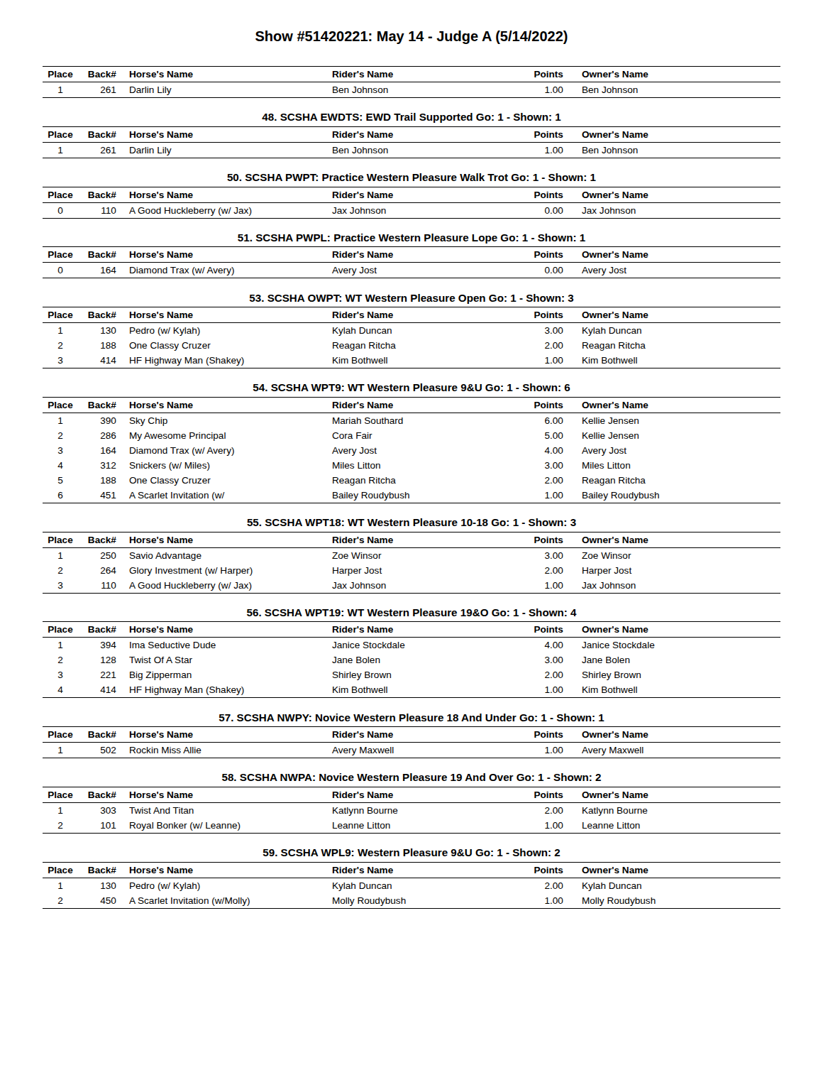Show #51420221: May 14 - Judge A (5/14/2022)
| Place | Back# | Horse's Name | Rider's Name | Points | Owner's Name |
| --- | --- | --- | --- | --- | --- |
| 1 | 261 | Darlin Lily | Ben Johnson | 1.00 | Ben Johnson |
48. SCSHA EWDTS: EWD Trail Supported Go: 1 - Shown: 1
| Place | Back# | Horse's Name | Rider's Name | Points | Owner's Name |
| --- | --- | --- | --- | --- | --- |
| 1 | 261 | Darlin Lily | Ben Johnson | 1.00 | Ben Johnson |
50. SCSHA PWPT: Practice Western Pleasure Walk Trot Go: 1 - Shown: 1
| Place | Back# | Horse's Name | Rider's Name | Points | Owner's Name |
| --- | --- | --- | --- | --- | --- |
| 0 | 110 | A Good Huckleberry (w/ Jax) | Jax Johnson | 0.00 | Jax Johnson |
51. SCSHA PWPL: Practice Western Pleasure Lope Go: 1 - Shown: 1
| Place | Back# | Horse's Name | Rider's Name | Points | Owner's Name |
| --- | --- | --- | --- | --- | --- |
| 0 | 164 | Diamond Trax (w/ Avery) | Avery Jost | 0.00 | Avery Jost |
53. SCSHA OWPT: WT Western Pleasure Open Go: 1 - Shown: 3
| Place | Back# | Horse's Name | Rider's Name | Points | Owner's Name |
| --- | --- | --- | --- | --- | --- |
| 1 | 130 | Pedro (w/ Kylah) | Kylah Duncan | 3.00 | Kylah Duncan |
| 2 | 188 | One Classy Cruzer | Reagan Ritcha | 2.00 | Reagan Ritcha |
| 3 | 414 | HF Highway Man (Shakey) | Kim Bothwell | 1.00 | Kim Bothwell |
54. SCSHA WPT9: WT Western Pleasure 9&U Go: 1 - Shown: 6
| Place | Back# | Horse's Name | Rider's Name | Points | Owner's Name |
| --- | --- | --- | --- | --- | --- |
| 1 | 390 | Sky Chip | Mariah Southard | 6.00 | Kellie Jensen |
| 2 | 286 | My Awesome Principal | Cora Fair | 5.00 | Kellie Jensen |
| 3 | 164 | Diamond Trax (w/ Avery) | Avery Jost | 4.00 | Avery Jost |
| 4 | 312 | Snickers (w/ Miles) | Miles Litton | 3.00 | Miles Litton |
| 5 | 188 | One Classy Cruzer | Reagan Ritcha | 2.00 | Reagan Ritcha |
| 6 | 451 | A Scarlet Invitation (w/ | Bailey Roudybush | 1.00 | Bailey Roudybush |
55. SCSHA WPT18: WT Western Pleasure 10-18 Go: 1 - Shown: 3
| Place | Back# | Horse's Name | Rider's Name | Points | Owner's Name |
| --- | --- | --- | --- | --- | --- |
| 1 | 250 | Savio Advantage | Zoe Winsor | 3.00 | Zoe Winsor |
| 2 | 264 | Glory Investment (w/ Harper) | Harper Jost | 2.00 | Harper Jost |
| 3 | 110 | A Good Huckleberry (w/ Jax) | Jax Johnson | 1.00 | Jax Johnson |
56. SCSHA WPT19: WT Western Pleasure 19&O Go: 1 - Shown: 4
| Place | Back# | Horse's Name | Rider's Name | Points | Owner's Name |
| --- | --- | --- | --- | --- | --- |
| 1 | 394 | Ima Seductive Dude | Janice Stockdale | 4.00 | Janice Stockdale |
| 2 | 128 | Twist Of A Star | Jane Bolen | 3.00 | Jane Bolen |
| 3 | 221 | Big Zipperman | Shirley Brown | 2.00 | Shirley Brown |
| 4 | 414 | HF Highway Man (Shakey) | Kim Bothwell | 1.00 | Kim Bothwell |
57. SCSHA NWPY: Novice Western Pleasure 18 And Under Go: 1 - Shown: 1
| Place | Back# | Horse's Name | Rider's Name | Points | Owner's Name |
| --- | --- | --- | --- | --- | --- |
| 1 | 502 | Rockin Miss Allie | Avery Maxwell | 1.00 | Avery Maxwell |
58. SCSHA NWPA: Novice Western Pleasure 19 And Over Go: 1 - Shown: 2
| Place | Back# | Horse's Name | Rider's Name | Points | Owner's Name |
| --- | --- | --- | --- | --- | --- |
| 1 | 303 | Twist And Titan | Katlynn Bourne | 2.00 | Katlynn Bourne |
| 2 | 101 | Royal Bonker (w/ Leanne) | Leanne Litton | 1.00 | Leanne Litton |
59. SCSHA WPL9: Western Pleasure 9&U Go: 1 - Shown: 2
| Place | Back# | Horse's Name | Rider's Name | Points | Owner's Name |
| --- | --- | --- | --- | --- | --- |
| 1 | 130 | Pedro (w/ Kylah) | Kylah Duncan | 2.00 | Kylah Duncan |
| 2 | 450 | A Scarlet Invitation (w/Molly) | Molly Roudybush | 1.00 | Molly Roudybush |